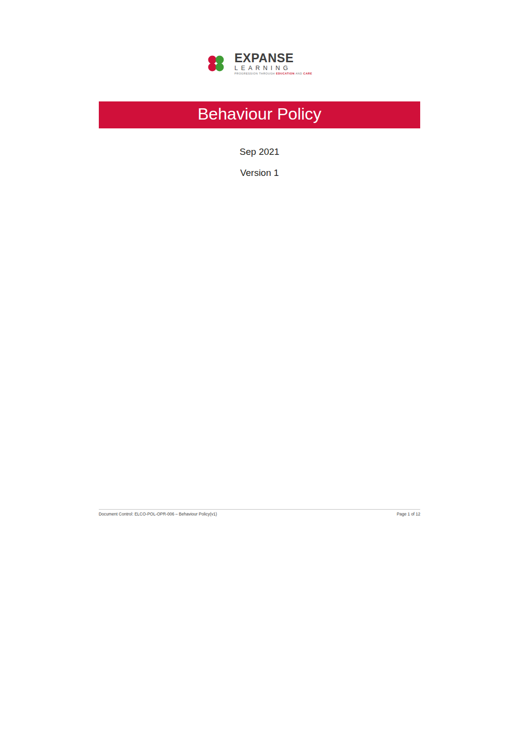EXPANSE
LEARNING
PROGRESSION THROUGH EDUCATION AND CARE
Behaviour Policy
Sep 2021
Version 1
Document Control: ELCO-POL-OPR-006 – Behaviour Policy(v1)
Page 1 of 12